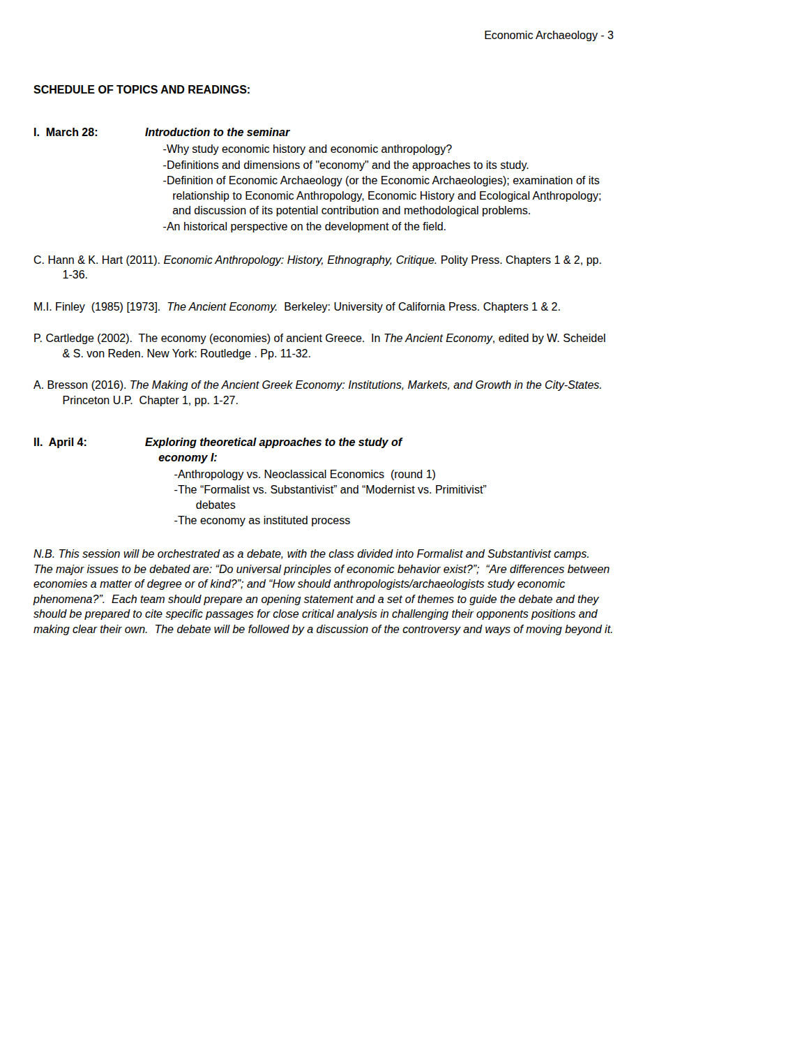Economic Archaeology - 3
SCHEDULE OF TOPICS AND READINGS:
I. March 28:
Introduction to the seminar
-Why study economic history and economic anthropology?
-Definitions and dimensions of "economy" and the approaches to its study.
-Definition of Economic Archaeology (or the Economic Archaeologies); examination of its relationship to Economic Anthropology, Economic History and Ecological Anthropology; and discussion of its potential contribution and methodological problems.
-An historical perspective on the development of the field.
C. Hann & K. Hart (2011). Economic Anthropology: History, Ethnography, Critique. Polity Press. Chapters 1 & 2, pp. 1-36.
M.I. Finley (1985) [1973]. The Ancient Economy. Berkeley: University of California Press. Chapters 1 & 2.
P. Cartledge (2002). The economy (economies) of ancient Greece. In The Ancient Economy, edited by W. Scheidel & S. von Reden. New York: Routledge . Pp. 11-32.
A. Bresson (2016). The Making of the Ancient Greek Economy: Institutions, Markets, and Growth in the City-States. Princeton U.P. Chapter 1, pp. 1-27.
II. April 4:
Exploring theoretical approaches to the study of
economy I:
-Anthropology vs. Neoclassical Economics (round 1)
-The “Formalist vs. Substantivist” and “Modernist vs. Primitivist”
debates
-The economy as instituted process
N.B. This session will be orchestrated as a debate, with the class divided into Formalist and Substantivist camps. The major issues to be debated are: “Do universal principles of economic behavior exist?”; “Are differences between economies a matter of degree or of kind?”; and “How should anthropologists/archaeologists study economic phenomena?”. Each team should prepare an opening statement and a set of themes to guide the debate and they should be prepared to cite specific passages for close critical analysis in challenging their opponents positions and making clear their own. The debate will be followed by a discussion of the controversy and ways of moving beyond it.